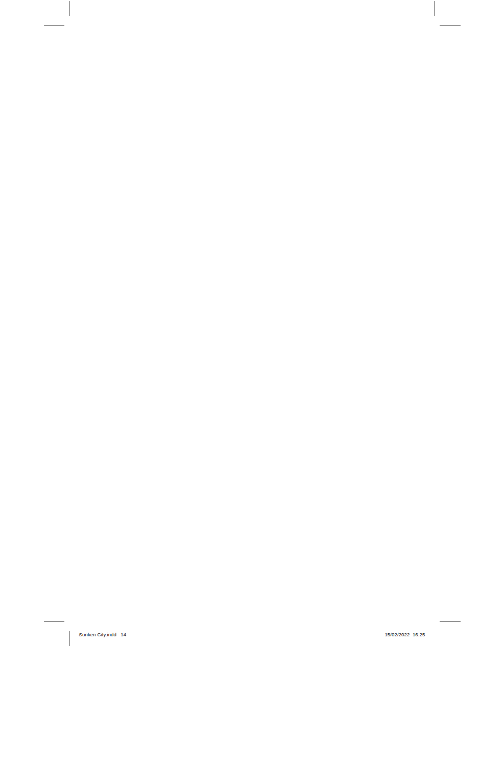Sunken City.indd 14 15/02/2022 16:25